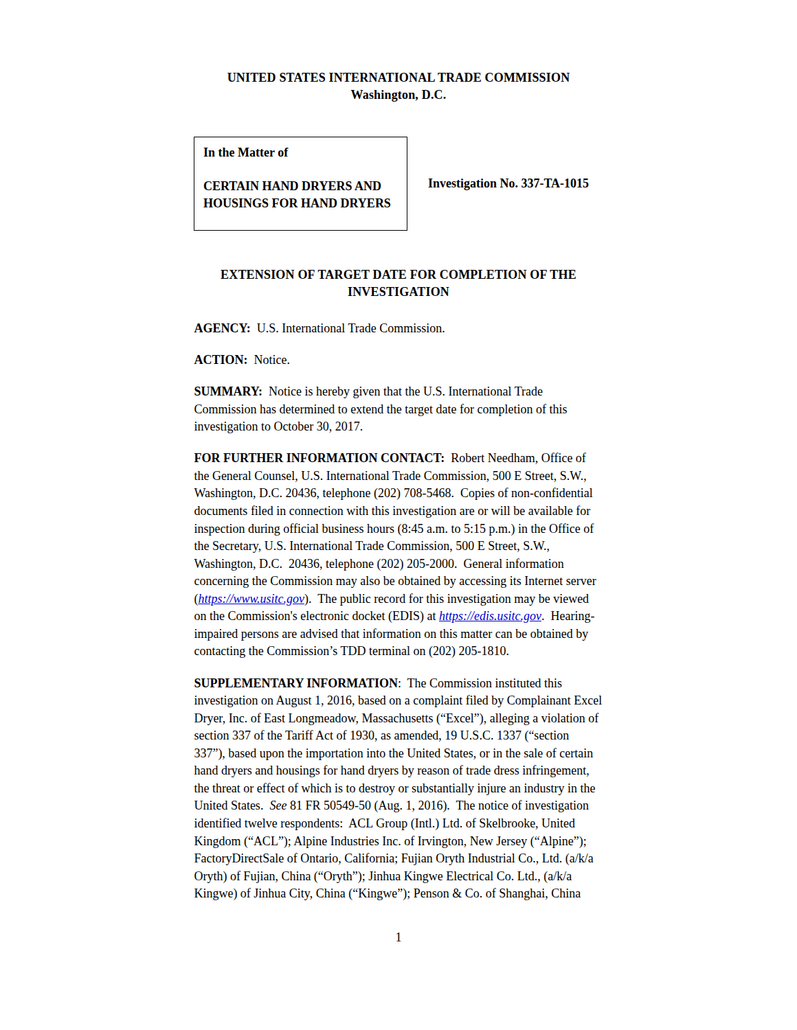UNITED STATES INTERNATIONAL TRADE COMMISSION Washington, D.C.
In the Matter of
CERTAIN HAND DRYERS AND
HOUSINGS FOR HAND DRYERS
Investigation No. 337-TA-1015
EXTENSION OF TARGET DATE FOR COMPLETION OF THE
INVESTIGATION
AGENCY: U.S. International Trade Commission.
ACTION: Notice.
SUMMARY: Notice is hereby given that the U.S. International Trade Commission has determined to extend the target date for completion of this investigation to October 30, 2017.
FOR FURTHER INFORMATION CONTACT: Robert Needham, Office of the General Counsel, U.S. International Trade Commission, 500 E Street, S.W., Washington, D.C. 20436, telephone (202) 708-5468. Copies of non-confidential documents filed in connection with this investigation are or will be available for inspection during official business hours (8:45 a.m. to 5:15 p.m.) in the Office of the Secretary, U.S. International Trade Commission, 500 E Street, S.W., Washington, D.C. 20436, telephone (202) 205-2000. General information concerning the Commission may also be obtained by accessing its Internet server (https://www.usitc.gov). The public record for this investigation may be viewed on the Commission's electronic docket (EDIS) at https://edis.usitc.gov. Hearing-impaired persons are advised that information on this matter can be obtained by contacting the Commission’s TDD terminal on (202) 205-1810.
SUPPLEMENTARY INFORMATION: The Commission instituted this investigation on August 1, 2016, based on a complaint filed by Complainant Excel Dryer, Inc. of East Longmeadow, Massachusetts (“Excel”), alleging a violation of section 337 of the Tariff Act of 1930, as amended, 19 U.S.C. 1337 (“section 337”), based upon the importation into the United States, or in the sale of certain hand dryers and housings for hand dryers by reason of trade dress infringement, the threat or effect of which is to destroy or substantially injure an industry in the United States. See 81 FR 50549-50 (Aug. 1, 2016). The notice of investigation identified twelve respondents: ACL Group (Intl.) Ltd. of Skelbrooke, United Kingdom (“ACL”); Alpine Industries Inc. of Irvington, New Jersey (“Alpine”); FactoryDirectSale of Ontario, California; Fujian Oryth Industrial Co., Ltd. (a/k/a Oryth) of Fujian, China (“Oryth”); Jinhua Kingwe Electrical Co. Ltd., (a/k/a Kingwe) of Jinhua City, China (“Kingwe”); Penson & Co. of Shanghai, China
1